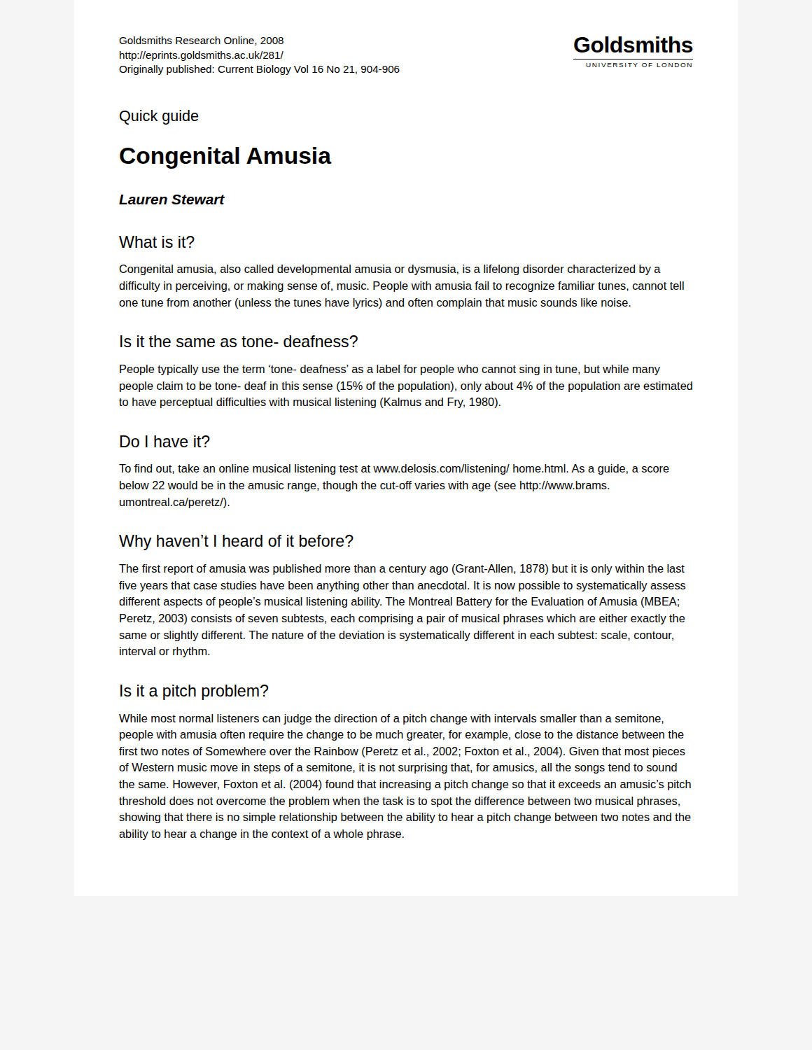Goldsmiths Research Online, 2008
http://eprints.goldsmiths.ac.uk/281/
Originally published: Current Biology Vol 16 No 21, 904-906
Goldsmiths
UNIVERSITY OF LONDON
Quick guide
Congenital Amusia
Lauren Stewart
What is it?
Congenital amusia, also called developmental amusia or dysmusia, is a lifelong disorder characterized by a difficulty in perceiving, or making sense of, music. People with amusia fail to recognize familiar tunes, cannot tell one tune from another (unless the tunes have lyrics) and often complain that music sounds like noise.
Is it the same as tone- deafness?
People typically use the term ‘tone- deafness’ as a label for people who cannot sing in tune, but while many people claim to be tone- deaf in this sense (15% of the population), only about 4% of the population are estimated to have perceptual difficulties with musical listening (Kalmus and Fry, 1980).
Do I have it?
To find out, take an online musical listening test at www.delosis.com/listening/ home.html. As a guide, a score below 22 would be in the amusic range, though the cut-off varies with age (see http://www.brams. umontreal.ca/peretz/).
Why haven’t I heard of it before?
The first report of amusia was published more than a century ago (Grant-Allen, 1878) but it is only within the last five years that case studies have been anything other than anecdotal. It is now possible to systematically assess different aspects of people’s musical listening ability. The Montreal Battery for the Evaluation of Amusia (MBEA; Peretz, 2003) consists of seven subtests, each comprising a pair of musical phrases which are either exactly the same or slightly different. The nature of the deviation is systematically different in each subtest: scale, contour, interval or rhythm.
Is it a pitch problem?
While most normal listeners can judge the direction of a pitch change with intervals smaller than a semitone, people with amusia often require the change to be much greater, for example, close to the distance between the first two notes of Somewhere over the Rainbow (Peretz et al., 2002; Foxton et al., 2004). Given that most pieces of Western music move in steps of a semitone, it is not surprising that, for amusics, all the songs tend to sound the same. However, Foxton et al. (2004) found that increasing a pitch change so that it exceeds an amusic’s pitch threshold does not overcome the problem when the task is to spot the difference between two musical phrases, showing that there is no simple relationship between the ability to hear a pitch change between two notes and the ability to hear a change in the context of a whole phrase.